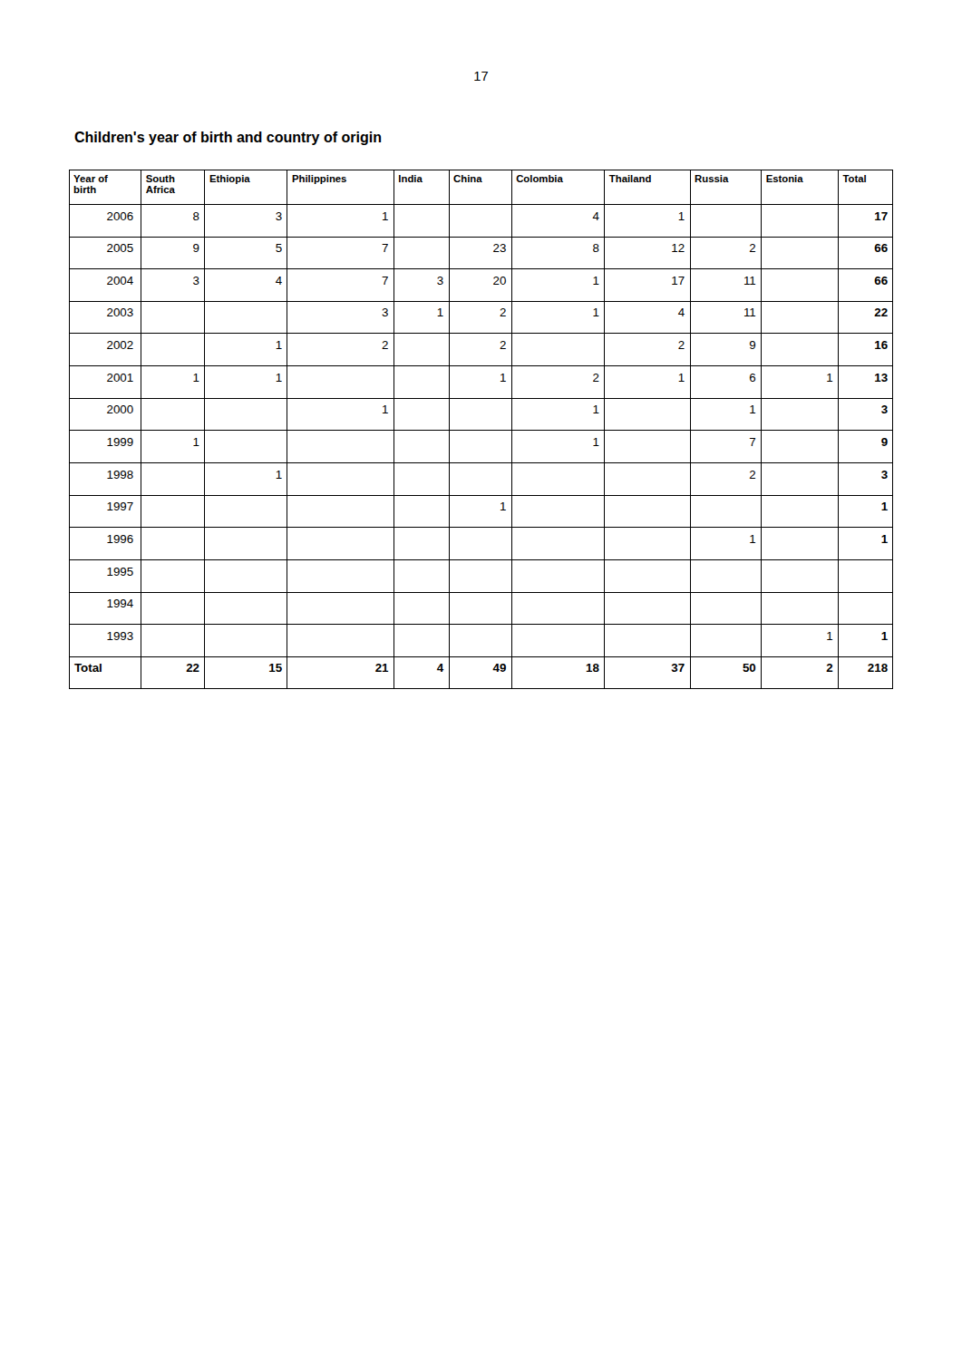17
Children's year of birth and country of origin
| Year of birth | South Africa | Ethiopia | Philippines | India | China | Colombia | Thailand | Russia | Estonia | Total |
| --- | --- | --- | --- | --- | --- | --- | --- | --- | --- | --- |
| 2006 | 8 | 3 | 1 | | | 4 | 1 | | | 17 |
| 2005 | 9 | 5 | 7 | | 23 | 8 | 12 | 2 | | 66 |
| 2004 | 3 | 4 | 7 | 3 | 20 | 1 | 17 | 11 | | 66 |
| 2003 | | | 3 | 1 | 2 | 1 | 4 | 11 | | 22 |
| 2002 | | 1 | 2 | | 2 | | 2 | 9 | | 16 |
| 2001 | 1 | 1 | | | 1 | 2 | 1 | 6 | 1 | 13 |
| 2000 | | | 1 | | | 1 | | 1 | | 3 |
| 1999 | 1 | | | | | 1 | | 7 | | 9 |
| 1998 | | 1 | | | | | | 2 | | 3 |
| 1997 | | | | | 1 | | | | | 1 |
| 1996 | | | | | | | | 1 | | 1 |
| 1995 | | | | | | | | | | |
| 1994 | | | | | | | | | | |
| 1993 | | | | | | | | | 1 | 1 |
| Total | 22 | 15 | 21 | 4 | 49 | 18 | 37 | 50 | 2 | 218 |